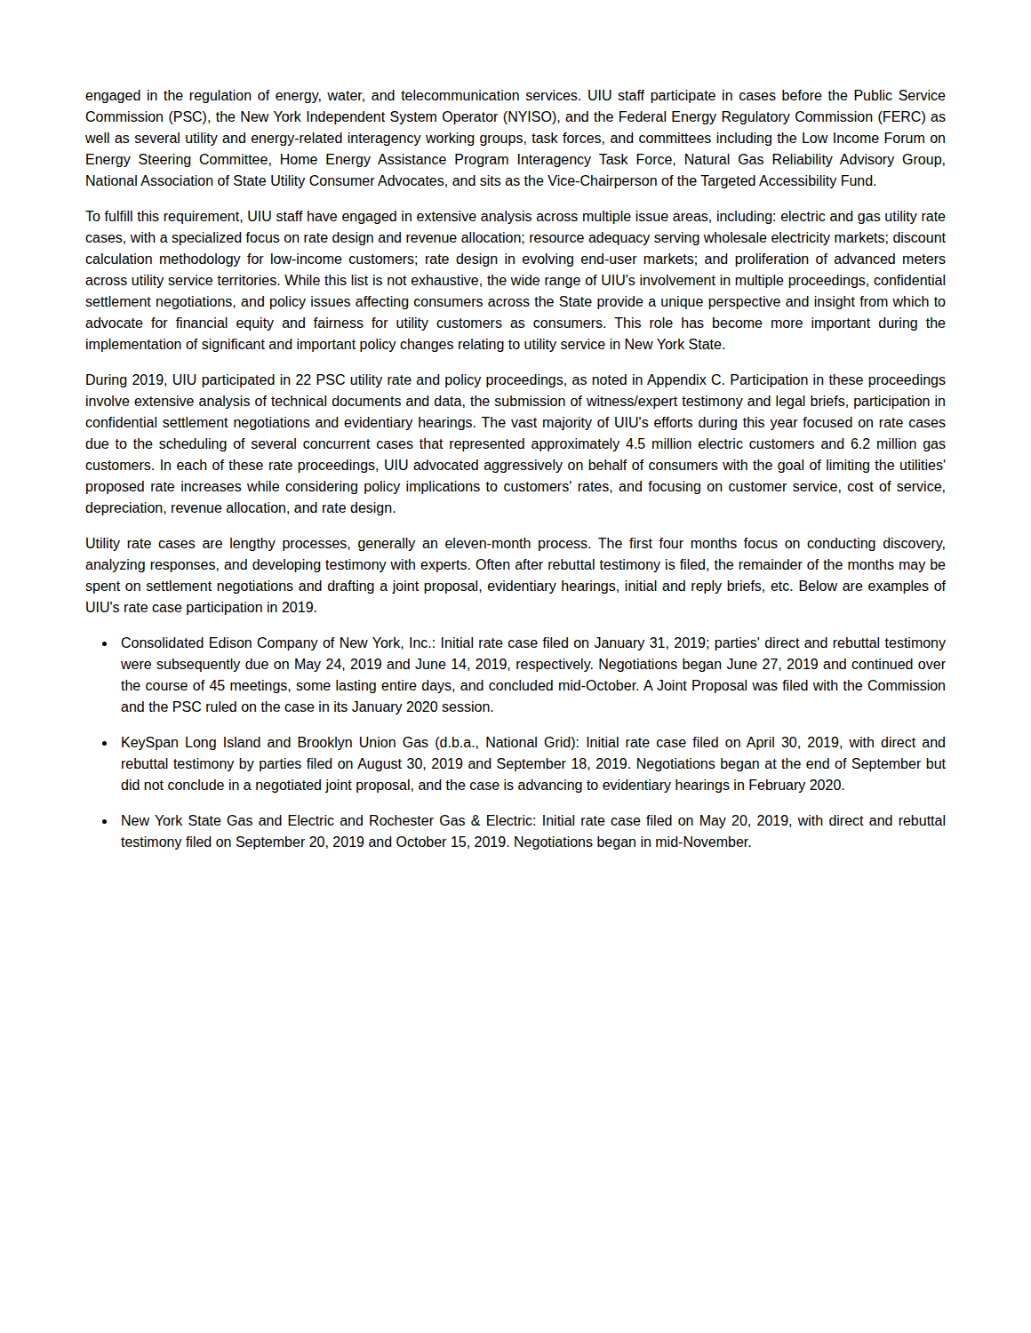engaged in the regulation of energy, water, and telecommunication services. UIU staff participate in cases before the Public Service Commission (PSC), the New York Independent System Operator (NYISO), and the Federal Energy Regulatory Commission (FERC) as well as several utility and energy-related interagency working groups, task forces, and committees including the Low Income Forum on Energy Steering Committee, Home Energy Assistance Program Interagency Task Force, Natural Gas Reliability Advisory Group, National Association of State Utility Consumer Advocates, and sits as the Vice-Chairperson of the Targeted Accessibility Fund.
To fulfill this requirement, UIU staff have engaged in extensive analysis across multiple issue areas, including: electric and gas utility rate cases, with a specialized focus on rate design and revenue allocation; resource adequacy serving wholesale electricity markets; discount calculation methodology for low-income customers; rate design in evolving end-user markets; and proliferation of advanced meters across utility service territories. While this list is not exhaustive, the wide range of UIU's involvement in multiple proceedings, confidential settlement negotiations, and policy issues affecting consumers across the State provide a unique perspective and insight from which to advocate for financial equity and fairness for utility customers as consumers. This role has become more important during the implementation of significant and important policy changes relating to utility service in New York State.
During 2019, UIU participated in 22 PSC utility rate and policy proceedings, as noted in Appendix C. Participation in these proceedings involve extensive analysis of technical documents and data, the submission of witness/expert testimony and legal briefs, participation in confidential settlement negotiations and evidentiary hearings. The vast majority of UIU's efforts during this year focused on rate cases due to the scheduling of several concurrent cases that represented approximately 4.5 million electric customers and 6.2 million gas customers. In each of these rate proceedings, UIU advocated aggressively on behalf of consumers with the goal of limiting the utilities' proposed rate increases while considering policy implications to customers' rates, and focusing on customer service, cost of service, depreciation, revenue allocation, and rate design.
Utility rate cases are lengthy processes, generally an eleven-month process. The first four months focus on conducting discovery, analyzing responses, and developing testimony with experts. Often after rebuttal testimony is filed, the remainder of the months may be spent on settlement negotiations and drafting a joint proposal, evidentiary hearings, initial and reply briefs, etc. Below are examples of UIU's rate case participation in 2019.
Consolidated Edison Company of New York, Inc.: Initial rate case filed on January 31, 2019; parties' direct and rebuttal testimony were subsequently due on May 24, 2019 and June 14, 2019, respectively. Negotiations began June 27, 2019 and continued over the course of 45 meetings, some lasting entire days, and concluded mid-October. A Joint Proposal was filed with the Commission and the PSC ruled on the case in its January 2020 session.
KeySpan Long Island and Brooklyn Union Gas (d.b.a., National Grid): Initial rate case filed on April 30, 2019, with direct and rebuttal testimony by parties filed on August 30, 2019 and September 18, 2019. Negotiations began at the end of September but did not conclude in a negotiated joint proposal, and the case is advancing to evidentiary hearings in February 2020.
New York State Gas and Electric and Rochester Gas & Electric: Initial rate case filed on May 20, 2019, with direct and rebuttal testimony filed on September 20, 2019 and October 15, 2019. Negotiations began in mid-November.